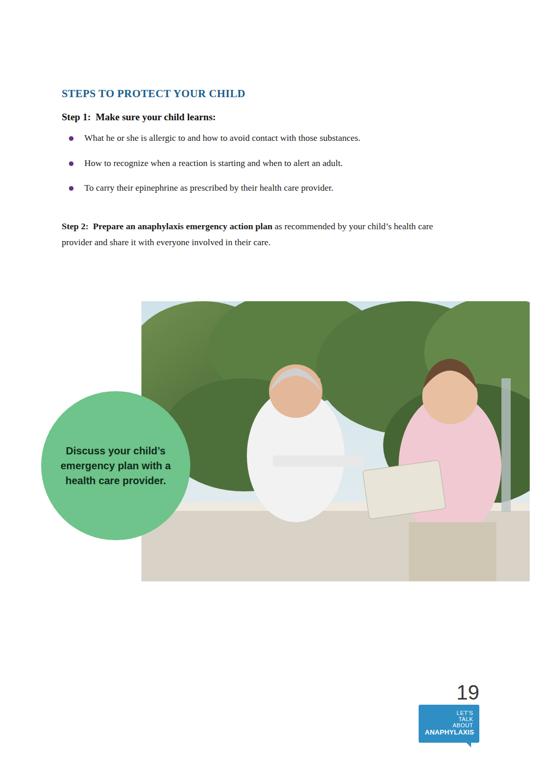STEPS TO PROTECT YOUR CHILD
Step 1: Make sure your child learns:
What he or she is allergic to and how to avoid contact with those substances.
How to recognize when a reaction is starting and when to alert an adult.
To carry their epinephrine as prescribed by their health care provider.
Step 2: Prepare an anaphylaxis emergency action plan as recommended by your child’s health care provider and share it with everyone involved in their care.
Discuss your child’s emergency plan with a health care provider.
19
LET’S TALK ABOUT ANAPHYLAXIS